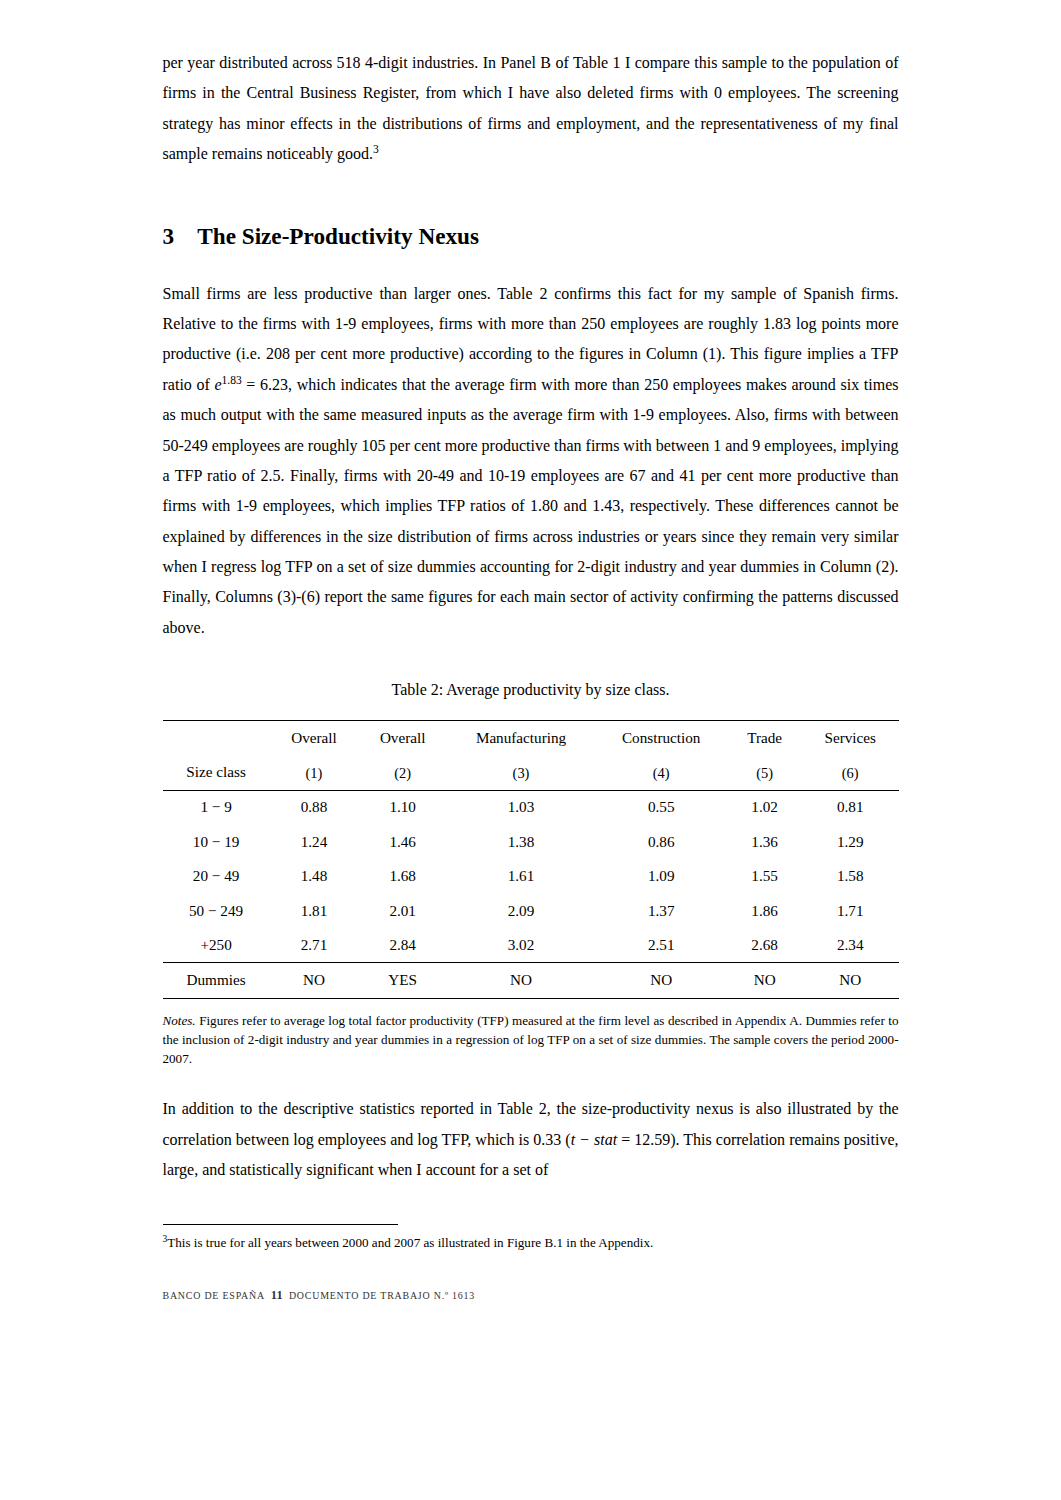per year distributed across 518 4-digit industries. In Panel B of Table 1 I compare this sample to the population of firms in the Central Business Register, from which I have also deleted firms with 0 employees. The screening strategy has minor effects in the distributions of firms and employment, and the representativeness of my final sample remains noticeably good.3
3 The Size-Productivity Nexus
Small firms are less productive than larger ones. Table 2 confirms this fact for my sample of Spanish firms. Relative to the firms with 1-9 employees, firms with more than 250 employees are roughly 1.83 log points more productive (i.e. 208 per cent more productive) according to the figures in Column (1). This figure implies a TFP ratio of e1.83 = 6.23, which indicates that the average firm with more than 250 employees makes around six times as much output with the same measured inputs as the average firm with 1-9 employees. Also, firms with between 50-249 employees are roughly 105 per cent more productive than firms with between 1 and 9 employees, implying a TFP ratio of 2.5. Finally, firms with 20-49 and 10-19 employees are 67 and 41 per cent more productive than firms with 1-9 employees, which implies TFP ratios of 1.80 and 1.43, respectively. These differences cannot be explained by differences in the size distribution of firms across industries or years since they remain very similar when I regress log TFP on a set of size dummies accounting for 2-digit industry and year dummies in Column (2). Finally, Columns (3)-(6) report the same figures for each main sector of activity confirming the patterns discussed above.
Table 2: Average productivity by size class.
| | Overall | Overall | Manufacturing | Construction | Trade | Services |
| --- | --- | --- | --- | --- | --- | --- |
| Size class | (1) | (2) | (3) | (4) | (5) | (6) |
| 1 − 9 | 0.88 | 1.10 | 1.03 | 0.55 | 1.02 | 0.81 |
| 10 − 19 | 1.24 | 1.46 | 1.38 | 0.86 | 1.36 | 1.29 |
| 20 − 49 | 1.48 | 1.68 | 1.61 | 1.09 | 1.55 | 1.58 |
| 50 − 249 | 1.81 | 2.01 | 2.09 | 1.37 | 1.86 | 1.71 |
| +250 | 2.71 | 2.84 | 3.02 | 2.51 | 2.68 | 2.34 |
| Dummies | NO | YES | NO | NO | NO | NO |
Notes. Figures refer to average log total factor productivity (TFP) measured at the firm level as described in Appendix A. Dummies refer to the inclusion of 2-digit industry and year dummies in a regression of log TFP on a set of size dummies. The sample covers the period 2000-2007.
In addition to the descriptive statistics reported in Table 2, the size-productivity nexus is also illustrated by the correlation between log employees and log TFP, which is 0.33 (t − stat = 12.59). This correlation remains positive, large, and statistically significant when I account for a set of
3This is true for all years between 2000 and 2007 as illustrated in Figure B.1 in the Appendix.
BANCO DE ESPAÑA 11 DOCUMENTO DE TRABAJO N.º 1613